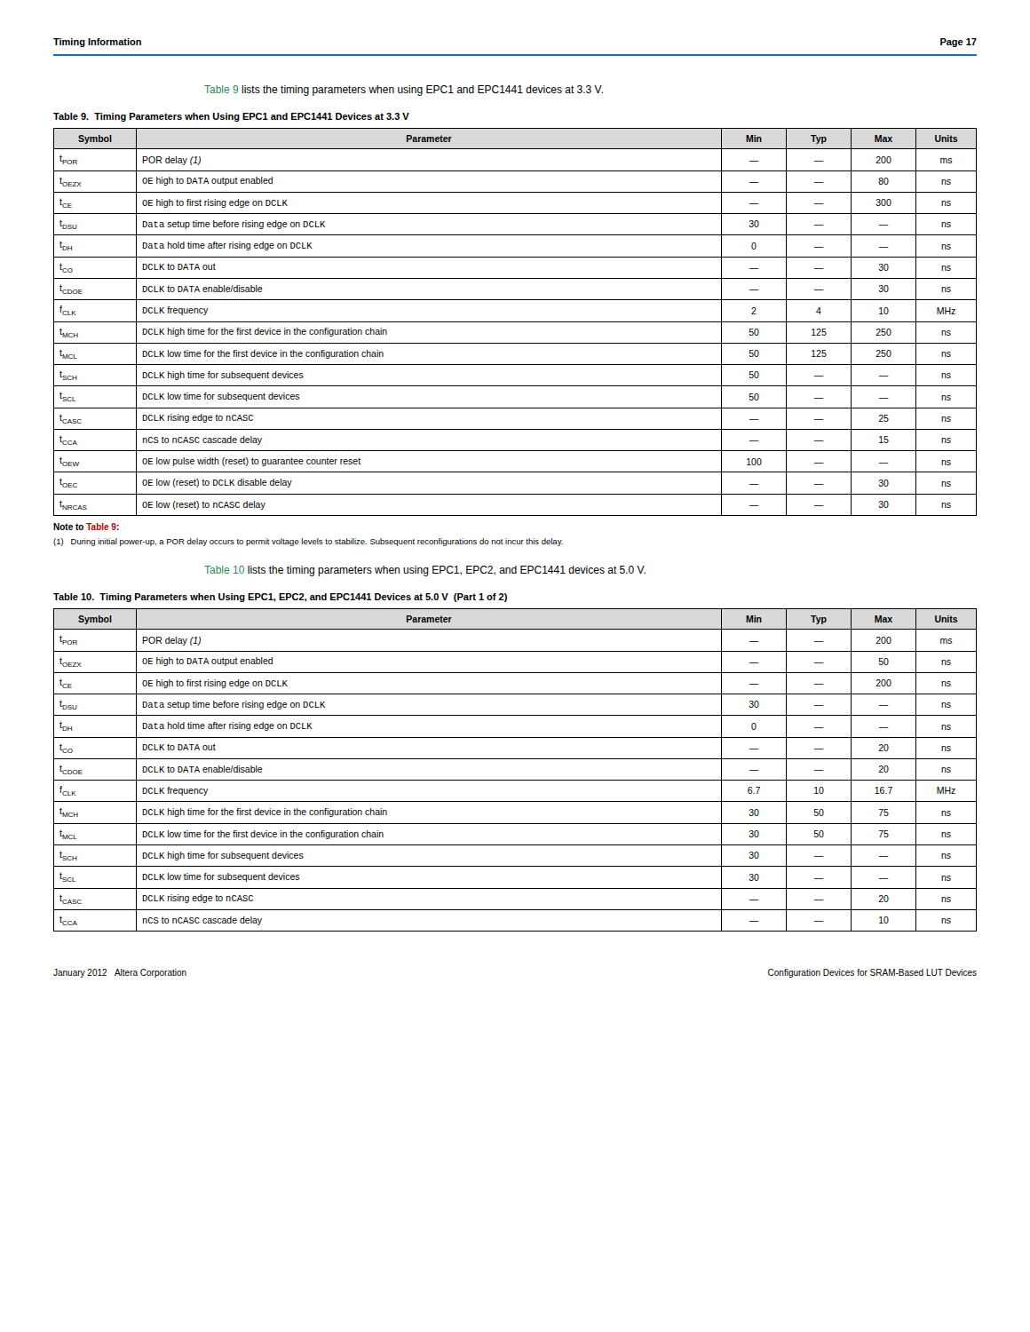Timing Information Page 17
Table 9 lists the timing parameters when using EPC1 and EPC1441 devices at 3.3 V.
Table 9. Timing Parameters when Using EPC1 and EPC1441 Devices at 3.3 V
| Symbol | Parameter | Min | Typ | Max | Units |
| --- | --- | --- | --- | --- | --- |
| t POR | POR delay (1) | — | — | 200 | ms |
| t OEZX | OE high to DATA output enabled | — | — | 80 | ns |
| t CE | OE high to first rising edge on DCLK | — | — | 300 | ns |
| t DSU | Data setup time before rising edge on DCLK | 30 | — | — | ns |
| t DH | Data hold time after rising edge on DCLK | 0 | — | — | ns |
| t CO | DCLK to DATA out | — | — | 30 | ns |
| t CDOE | DCLK to DATA enable/disable | — | — | 30 | ns |
| f CLK | DCLK frequency | 2 | 4 | 10 | MHz |
| t MCH | DCLK high time for the first device in the configuration chain | 50 | 125 | 250 | ns |
| t MCL | DCLK low time for the first device in the configuration chain | 50 | 125 | 250 | ns |
| t SCH | DCLK high time for subsequent devices | 50 | — | — | ns |
| t SCL | DCLK low time for subsequent devices | 50 | — | — | ns |
| t CASC | DCLK rising edge to nCASC | — | — | 25 | ns |
| t CCA | nCS to nCASC cascade delay | — | — | 15 | ns |
| t OEW | OE low pulse width (reset) to guarantee counter reset | 100 | — | — | ns |
| t OEC | OE low (reset) to DCLK disable delay | — | — | 30 | ns |
| t NRCAS | OE low (reset) to nCASC delay | — | — | 30 | ns |
Note to Table 9:
(1) During initial power-up, a POR delay occurs to permit voltage levels to stabilize. Subsequent reconfigurations do not incur this delay.
Table 10 lists the timing parameters when using EPC1, EPC2, and EPC1441 devices at 5.0 V.
Table 10. Timing Parameters when Using EPC1, EPC2, and EPC1441 Devices at 5.0 V (Part 1 of 2)
| Symbol | Parameter | Min | Typ | Max | Units |
| --- | --- | --- | --- | --- | --- |
| t POR | POR delay (1) | — | — | 200 | ms |
| t OEZX | OE high to DATA output enabled | — | — | 50 | ns |
| t CE | OE high to first rising edge on DCLK | — | — | 200 | ns |
| t DSU | Data setup time before rising edge on DCLK | 30 | — | — | ns |
| t DH | Data hold time after rising edge on DCLK | 0 | — | — | ns |
| t CO | DCLK to DATA out | — | — | 20 | ns |
| t CDOE | DCLK to DATA enable/disable | — | — | 20 | ns |
| f CLK | DCLK frequency | 6.7 | 10 | 16.7 | MHz |
| t MCH | DCLK high time for the first device in the configuration chain | 30 | 50 | 75 | ns |
| t MCL | DCLK low time for the first device in the configuration chain | 30 | 50 | 75 | ns |
| t SCH | DCLK high time for subsequent devices | 30 | — | — | ns |
| t SCL | DCLK low time for subsequent devices | 30 | — | — | ns |
| t CASC | DCLK rising edge to nCASC | — | — | 20 | ns |
| t CCA | nCS to nCASC cascade delay | — | — | 10 | ns |
January 2012 Altera Corporation Configuration Devices for SRAM-Based LUT Devices